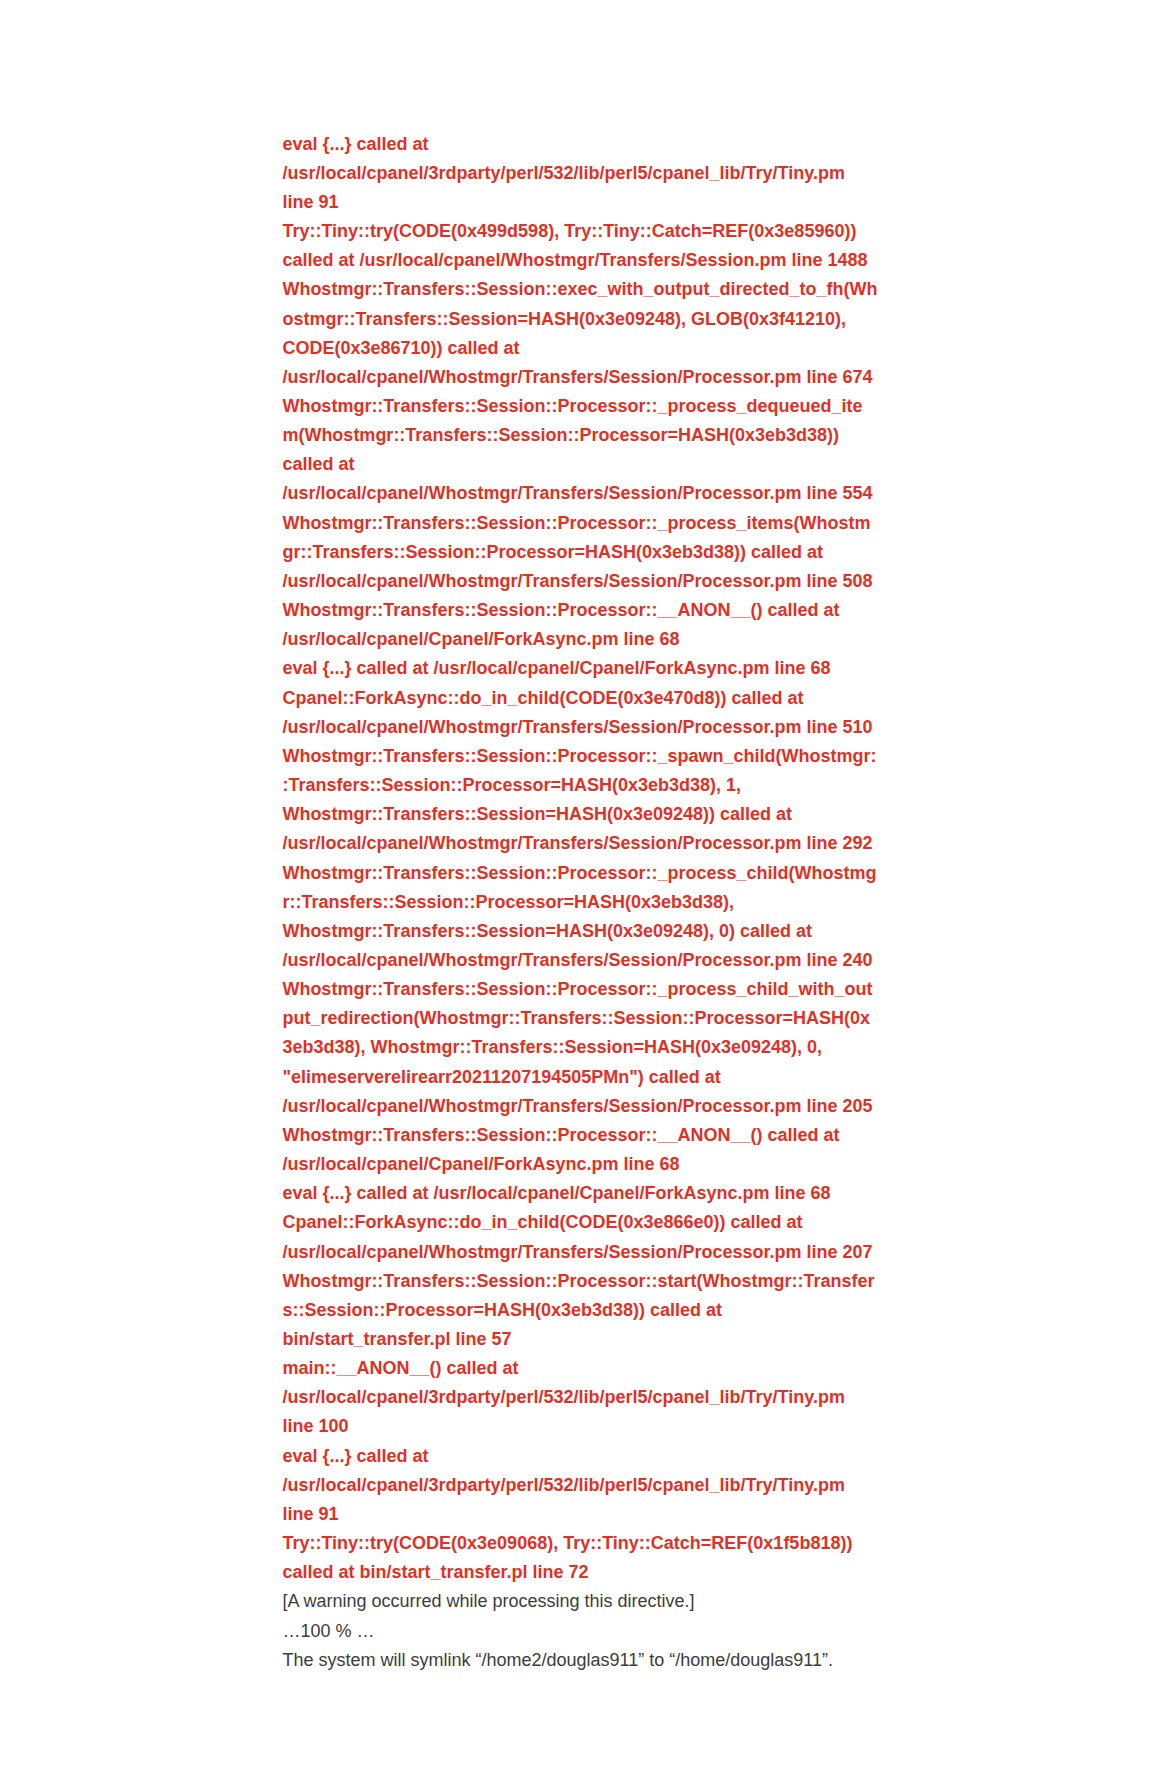eval {...} called at /usr/local/cpanel/3rdparty/perl/532/lib/perl5/cpanel_lib/Try/Tiny.pm line 91 Try::Tiny::try(CODE(0x499d598), Try::Tiny::Catch=REF(0x3e85960)) called at /usr/local/cpanel/Whostmgr/Transfers/Session.pm line 1488 Whostmgr::Transfers::Session::exec_with_output_directed_to_fh(Whostmgr::Transfers::Session=HASH(0x3e09248), GLOB(0x3f41210), CODE(0x3e86710)) called at /usr/local/cpanel/Whostmgr/Transfers/Session/Processor.pm line 674 Whostmgr::Transfers::Session::Processor::_process_dequeued_item(Whostmgr::Transfers::Session::Processor=HASH(0x3eb3d38)) called at /usr/local/cpanel/Whostmgr/Transfers/Session/Processor.pm line 554 Whostmgr::Transfers::Session::Processor::_process_items(Whostmgr::Transfers::Session::Processor=HASH(0x3eb3d38)) called at /usr/local/cpanel/Whostmgr/Transfers/Session/Processor.pm line 508 Whostmgr::Transfers::Session::Processor::__ANON__() called at /usr/local/cpanel/Cpanel/ForkAsync.pm line 68 eval {...} called at /usr/local/cpanel/Cpanel/ForkAsync.pm line 68 Cpanel::ForkAsync::do_in_child(CODE(0x3e470d8)) called at /usr/local/cpanel/Whostmgr/Transfers/Session/Processor.pm line 510 Whostmgr::Transfers::Session::Processor::_spawn_child(Whostmgr::Transfers::Session::Processor=HASH(0x3eb3d38), 1, Whostmgr::Transfers::Session=HASH(0x3e09248)) called at /usr/local/cpanel/Whostmgr/Transfers/Session/Processor.pm line 292 Whostmgr::Transfers::Session::Processor::_process_child(Whostmgr::Transfers::Session::Processor=HASH(0x3eb3d38), Whostmgr::Transfers::Session=HASH(0x3e09248), 0) called at /usr/local/cpanel/Whostmgr/Transfers/Session/Processor.pm line 240 Whostmgr::Transfers::Session::Processor::_process_child_with_output_redirection(Whostmgr::Transfers::Session::Processor=HASH(0x3eb3d38), Whostmgr::Transfers::Session=HASH(0x3e09248), 0, "elimeserverelirearr20211207194505PMn") called at /usr/local/cpanel/Whostmgr/Transfers/Session/Processor.pm line 205 Whostmgr::Transfers::Session::Processor::__ANON__() called at /usr/local/cpanel/Cpanel/ForkAsync.pm line 68 eval {...} called at /usr/local/cpanel/Cpanel/ForkAsync.pm line 68 Cpanel::ForkAsync::do_in_child(CODE(0x3e866e0)) called at /usr/local/cpanel/Whostmgr/Transfers/Session/Processor.pm line 207 Whostmgr::Transfers::Session::Processor::start(Whostmgr::Transfers::Session::Processor=HASH(0x3eb3d38)) called at bin/start_transfer.pl line 57 main::__ANON__() called at /usr/local/cpanel/3rdparty/perl/532/lib/perl5/cpanel_lib/Try/Tiny.pm line 100 eval {...} called at /usr/local/cpanel/3rdparty/perl/532/lib/perl5/cpanel_lib/Try/Tiny.pm line 91 Try::Tiny::try(CODE(0x3e09068), Try::Tiny::Catch=REF(0x1f5b818)) called at bin/start_transfer.pl line 72
[A warning occurred while processing this directive.] …100 % … The system will symlink “/home2/douglas911” to “/home/douglas911”.